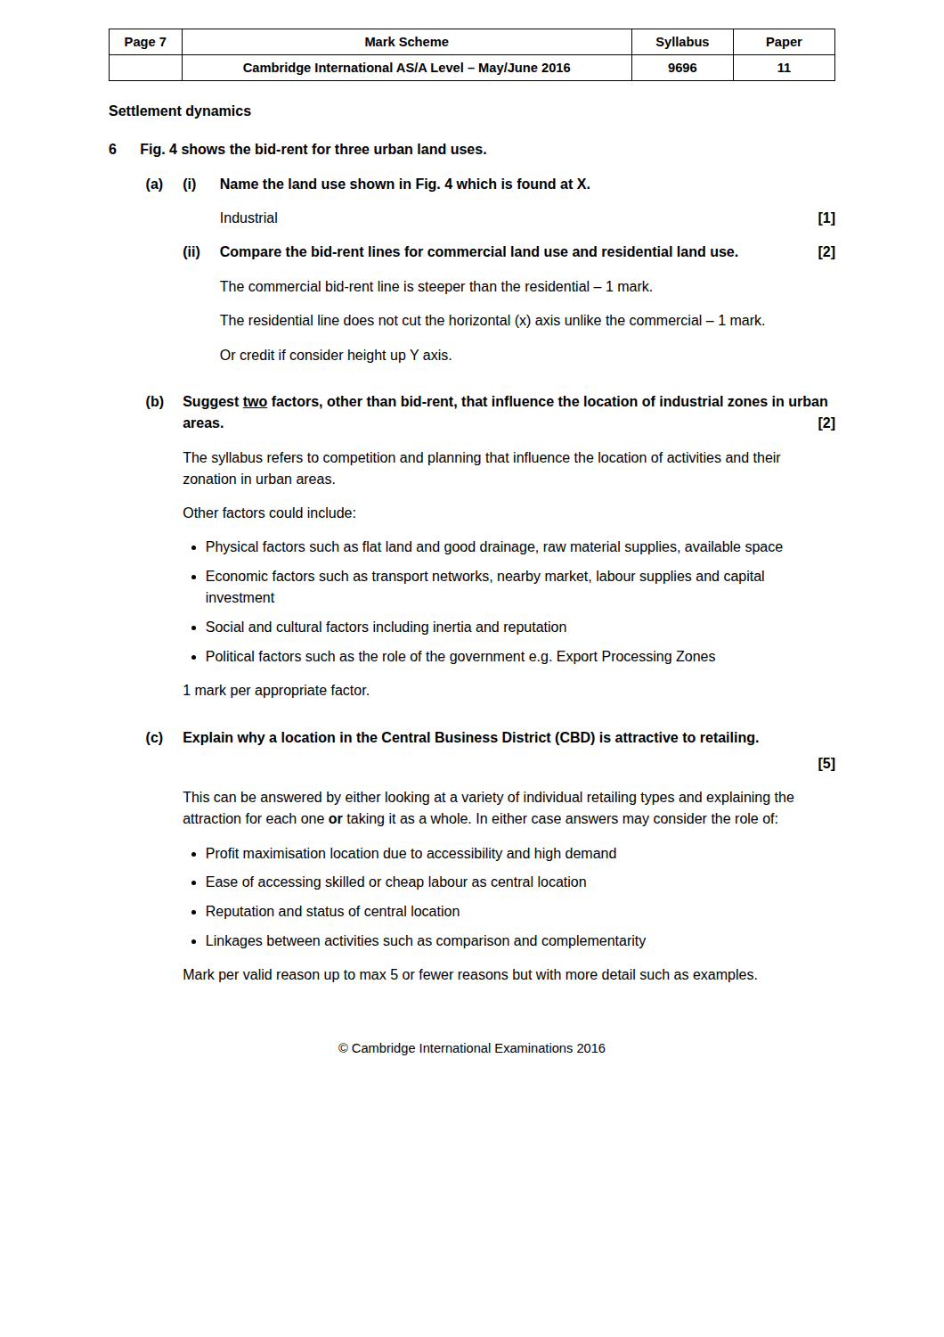| Page 7 | Mark Scheme | Syllabus | Paper |
| | Cambridge International AS/A Level – May/June 2016 | 9696 | 11 |
Settlement dynamics
6
Fig. 4 shows the bid-rent for three urban land uses.
(a)
(i)
Name the land use shown in Fig. 4 which is found at X.
Industrial [1]
(ii)
Compare the bid-rent lines for commercial land use and residential land use. [2]
The commercial bid-rent line is steeper than the residential – 1 mark.
The residential line does not cut the horizontal (x) axis unlike the commercial – 1 mark.
Or credit if consider height up Y axis.
(b)
Suggest two factors, other than bid-rent, that influence the location of industrial zones in urban areas. [2]
The syllabus refers to competition and planning that influence the location of activities and their zonation in urban areas.
Other factors could include:
Physical factors such as flat land and good drainage, raw material supplies, available space
Economic factors such as transport networks, nearby market, labour supplies and capital investment
Social and cultural factors including inertia and reputation
Political factors such as the role of the government e.g. Export Processing Zones
1 mark per appropriate factor.
(c)
Explain why a location in the Central Business District (CBD) is attractive to retailing.
[5]
This can be answered by either looking at a variety of individual retailing types and explaining the attraction for each one or taking it as a whole. In either case answers may consider the role of:
Profit maximisation location due to accessibility and high demand
Ease of accessing skilled or cheap labour as central location
Reputation and status of central location
Linkages between activities such as comparison and complementarity
Mark per valid reason up to max 5 or fewer reasons but with more detail such as examples.
© Cambridge International Examinations 2016